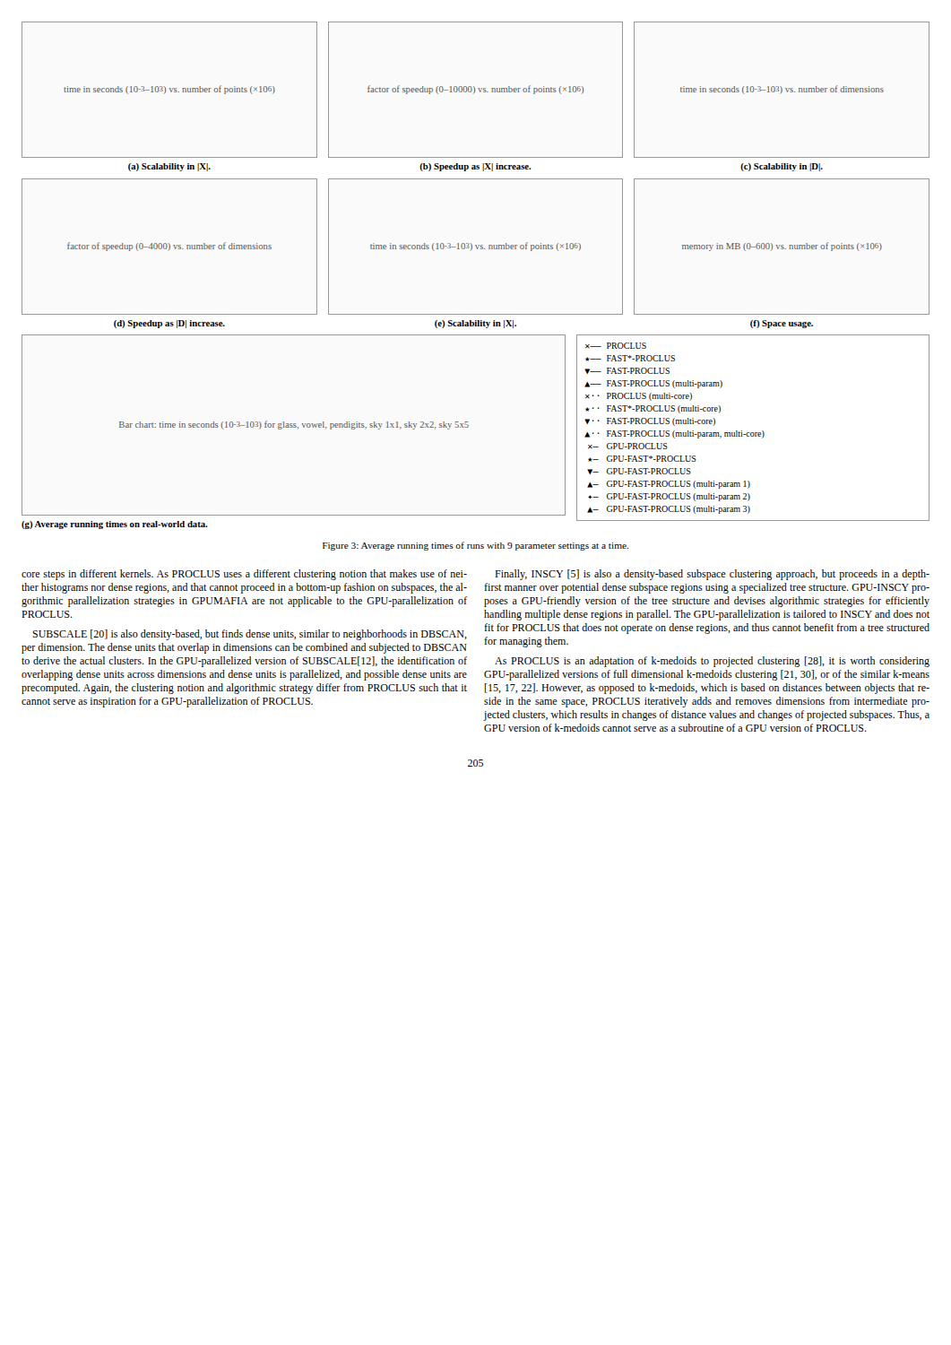time in seconds (10-3–103) vs. number of points (×106)
(a) Scalability in |X|.
factor of speedup (0–10000) vs. number of points (×106)
(b) Speedup as |X| increase.
time in seconds (10-3–103) vs. number of dimensions
(c) Scalability in |D|.
factor of speedup (0–4000) vs. number of dimensions
(d) Speedup as |D| increase.
time in seconds (10-3–103) vs. number of points (×106)
(e) Scalability in |X|.
memory in MB (0–600) vs. number of points (×106)
(f) Space usage.
Bar chart: time in seconds (10-3–103) for glass, vowel, pendigits, sky 1x1, sky 2x2, sky 5x5
(g) Average running times on real-world data.
✕––PROCLUS
★––FAST*-PROCLUS
▼––FAST-PROCLUS
▲––FAST-PROCLUS (multi-param)
✕··PROCLUS (multi-core)
★··FAST*-PROCLUS (multi-core)
▼··FAST-PROCLUS (multi-core)
▲··FAST-PROCLUS (multi-param, multi-core)
✕—GPU-PROCLUS
★—GPU-FAST*-PROCLUS
▼—GPU-FAST-PROCLUS
▲—GPU-FAST-PROCLUS (multi-param 1)
✦—GPU-FAST-PROCLUS (multi-param 2)
▲—GPU-FAST-PROCLUS (multi-param 3)
Figure 3: Average running times of runs with 9 parameter settings at a time.
core steps in different kernels. As PROCLUS uses a different clustering notion that makes use of neither histograms nor dense regions, and that cannot proceed in a bottom-up fashion on subspaces, the algorithmic parallelization strategies in GPUMAFIA are not applicable to the GPU-parallelization of PROCLUS.
SUBSCALE [20] is also density-based, but finds dense units, similar to neighborhoods in DBSCAN, per dimension. The dense units that overlap in dimensions can be combined and subjected to DBSCAN to derive the actual clusters. In the GPU-parallelized version of SUBSCALE[12], the identification of overlapping dense units across dimensions and dense units is parallelized, and possible dense units are precomputed. Again, the clustering notion and algorithmic strategy differ from PROCLUS such that it cannot serve as inspiration for a GPU-parallelization of PROCLUS.
Finally, INSCY [5] is also a density-based subspace clustering approach, but proceeds in a depth-first manner over potential dense subspace regions using a specialized tree structure. GPU-INSCY proposes a GPU-friendly version of the tree structure and devises algorithmic strategies for efficiently handling multiple dense regions in parallel. The GPU-parallelization is tailored to INSCY and does not fit for PROCLUS that does not operate on dense regions, and thus cannot benefit from a tree structured for managing them.
As PROCLUS is an adaptation of k-medoids to projected clustering [28], it is worth considering GPU-parallelized versions of full dimensional k-medoids clustering [21, 30], or of the similar k-means [15, 17, 22]. However, as opposed to k-medoids, which is based on distances between objects that reside in the same space, PROCLUS iteratively adds and removes dimensions from intermediate projected clusters, which results in changes of distance values and changes of projected subspaces. Thus, a GPU version of k-medoids cannot serve as a subroutine of a GPU version of PROCLUS.
205